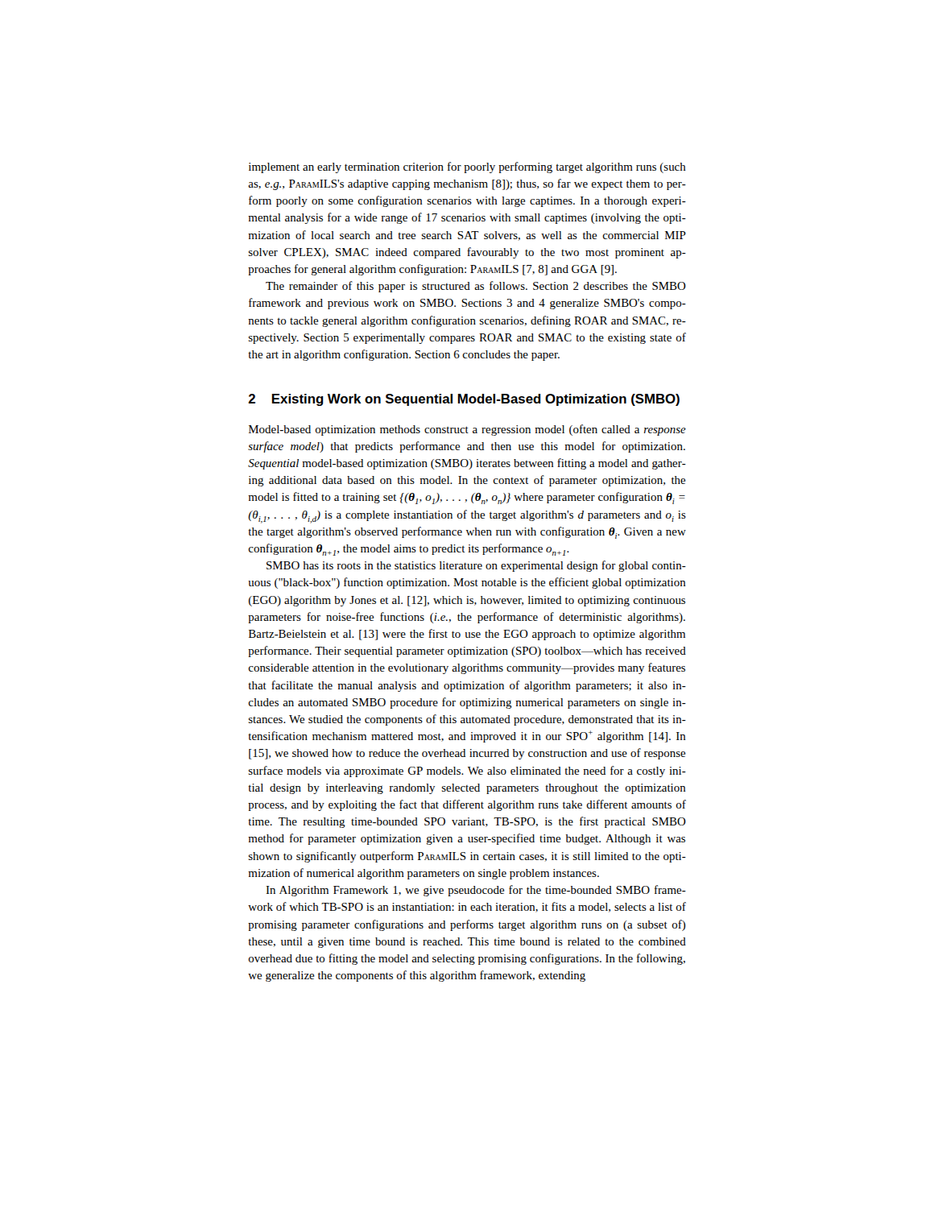implement an early termination criterion for poorly performing target algorithm runs (such as, e.g., ParamILS's adaptive capping mechanism [8]); thus, so far we expect them to perform poorly on some configuration scenarios with large captimes. In a thorough experimental analysis for a wide range of 17 scenarios with small captimes (involving the optimization of local search and tree search SAT solvers, as well as the commercial MIP solver CPLEX), SMAC indeed compared favourably to the two most prominent approaches for general algorithm configuration: ParamILS [7, 8] and GGA [9].
The remainder of this paper is structured as follows. Section 2 describes the SMBO framework and previous work on SMBO. Sections 3 and 4 generalize SMBO's components to tackle general algorithm configuration scenarios, defining ROAR and SMAC, respectively. Section 5 experimentally compares ROAR and SMAC to the existing state of the art in algorithm configuration. Section 6 concludes the paper.
2 Existing Work on Sequential Model-Based Optimization (SMBO)
Model-based optimization methods construct a regression model (often called a response surface model) that predicts performance and then use this model for optimization. Sequential model-based optimization (SMBO) iterates between fitting a model and gathering additional data based on this model. In the context of parameter optimization, the model is fitted to a training set {(θ1, o1), . . . , (θn, on)} where parameter configuration θi = (θi,1, . . . , θi,d) is a complete instantiation of the target algorithm's d parameters and oi is the target algorithm's observed performance when run with configuration θi. Given a new configuration θn+1, the model aims to predict its performance on+1.
SMBO has its roots in the statistics literature on experimental design for global continuous ("black-box") function optimization. Most notable is the efficient global optimization (EGO) algorithm by Jones et al. [12], which is, however, limited to optimizing continuous parameters for noise-free functions (i.e., the performance of deterministic algorithms). Bartz-Beielstein et al. [13] were the first to use the EGO approach to optimize algorithm performance. Their sequential parameter optimization (SPO) toolbox—which has received considerable attention in the evolutionary algorithms community—provides many features that facilitate the manual analysis and optimization of algorithm parameters; it also includes an automated SMBO procedure for optimizing numerical parameters on single instances. We studied the components of this automated procedure, demonstrated that its intensification mechanism mattered most, and improved it in our SPO+ algorithm [14]. In [15], we showed how to reduce the overhead incurred by construction and use of response surface models via approximate GP models. We also eliminated the need for a costly initial design by interleaving randomly selected parameters throughout the optimization process, and by exploiting the fact that different algorithm runs take different amounts of time. The resulting time-bounded SPO variant, TB-SPO, is the first practical SMBO method for parameter optimization given a user-specified time budget. Although it was shown to significantly outperform ParamILS in certain cases, it is still limited to the optimization of numerical algorithm parameters on single problem instances.
In Algorithm Framework 1, we give pseudocode for the time-bounded SMBO framework of which TB-SPO is an instantiation: in each iteration, it fits a model, selects a list of promising parameter configurations and performs target algorithm runs on (a subset of) these, until a given time bound is reached. This time bound is related to the combined overhead due to fitting the model and selecting promising configurations. In the following, we generalize the components of this algorithm framework, extending